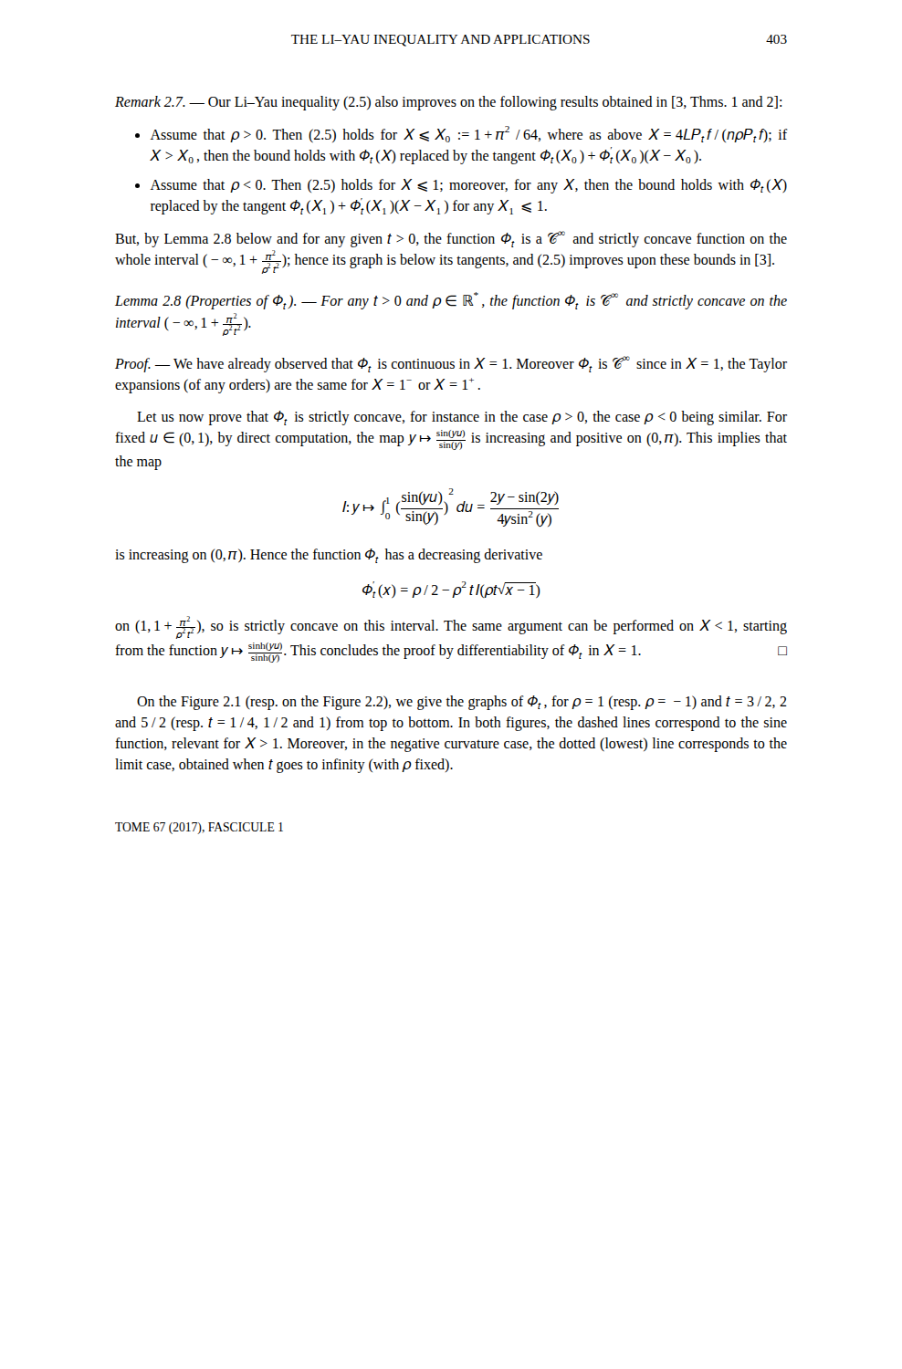THE LI–YAU INEQUALITY AND APPLICATIONS 403
Remark 2.7. — Our Li–Yau inequality (2.5) also improves on the following results obtained in [3, Thms. 1 and 2]:
Assume that ρ>0. Then (2.5) holds for X⩽X0:=1+π2/64, where as above X=4LPtf/(nρPtf); if X>X0, then the bound holds with Φt(X) replaced by the tangent Φt(X0)+Φt′(X0)(X−X0).
Assume that ρ<0. Then (2.5) holds for X⩽1; moreover, for any X, then the bound holds with Φt(X) replaced by the tangent Φt(X1)+Φt′(X1)(X−X1) for any X1⩽1.
But, by Lemma 2.8 below and for any given t>0, the function Φt is a 𝒞∞ and strictly concave function on the whole interval (−∞,1+π2ρ2t2); hence its graph is below its tangents, and (2.5) improves upon these bounds in [3].
Lemma 2.8 (Properties of Φt). — For any t>0 and ρ∈ℝ*, the function Φt is 𝒞∞ and strictly concave on the interval (−∞,1+π2ρ2t2).
Proof. — We have already observed that Φt is continuous in X=1. Moreover Φt is 𝒞∞ since in X=1, the Taylor expansions (of any orders) are the same for X=1− or X=1+.
Let us now prove that Φt is strictly concave, for instance in the case ρ>0, the case ρ<0 being similar. For fixed u∈(0,1), by direct computation, the map y↦sin(yu)sin(y) is increasing and positive on (0,π). This implies that the map
I:y↦ ∫01 (sin(yu)sin(y))2 du = 2y−sin(2y)4ysin2(y)
is increasing on (0,π). Hence the function Φt has a decreasing derivative
Φt′(x) = ρ/2 − ρ2t I(ρtx−1)
on (1,1+π2ρ2t2), so is strictly concave on this interval. The same argument can be performed on X<1, starting from the function y↦sinh(yu)sinh(y). This concludes the proof by differentiability of Φt in X=1. □
On the Figure 2.1 (resp. on the Figure 2.2), we give the graphs of Φt, for ρ=1 (resp. ρ=−1) and t=3/2, 2 and 5/2 (resp. t=1/4, 1/2 and 1) from top to bottom. In both figures, the dashed lines correspond to the sine function, relevant for X>1. Moreover, in the negative curvature case, the dotted (lowest) line corresponds to the limit case, obtained when t goes to infinity (with ρ fixed).
TOME 67 (2017), FASCICULE 1